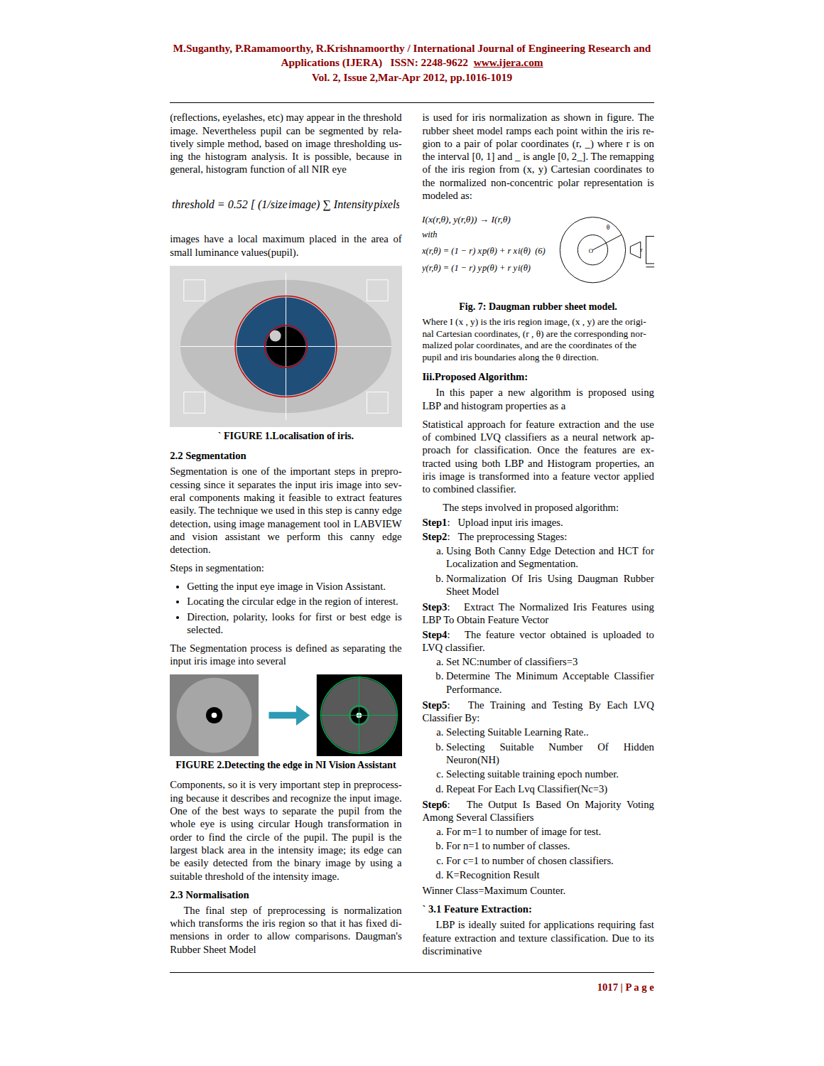M.Suganthy, P.Ramamoorthy, R.Krishnamoorthy / International Journal of Engineering Research and Applications (IJERA) ISSN: 2248-9622 www.ijera.com
Vol. 2, Issue 2,Mar-Apr 2012, pp.1016-1019
(reflections, eyelashes, etc) may appear in the threshold image. Nevertheless pupil can be segmented by relatively simple method, based on image thresholding using the histogram analysis. It is possible, because in general, histogram function of all NIR eye
images have a local maximum placed in the area of small luminance values(pupil).
` FIGURE 1.Localisation of iris.
2.2 Segmentation
Segmentation is one of the important steps in preprocessing since it separates the input iris image into several components making it feasible to extract features easily. The technique we used in this step is canny edge detection, using image management tool in LABVIEW and vision assistant we perform this canny edge detection.
Steps in segmentation:
Getting the input eye image in Vision Assistant.
Locating the circular edge in the region of interest.
Direction, polarity, looks for first or best edge is selected.
The Segmentation process is defined as separating the input iris image into several
FIGURE 2.Detecting the edge in NI Vision Assistant
Components, so it is very important step in preprocessing because it describes and recognize the input image. One of the best ways to separate the pupil from the whole eye is using circular Hough transformation in order to find the circle of the pupil. The pupil is the largest black area in the intensity image; its edge can be easily detected from the binary image by using a suitable threshold of the intensity image.
2.3 Normalisation
The final step of preprocessing is normalization which transforms the iris region so that it has fixed dimensions in order to allow comparisons. Daugman's Rubber Sheet Model
is used for iris normalization as shown in figure. The rubber sheet model ramps each point within the iris region to a pair of polar coordinates (r, _) where r is on the interval [0, 1] and _ is angle [0, 2_]. The remapping of the iris region from (x, y) Cartesian coordinates to the normalized non-concentric polar representation is modeled as:
Fig. 7: Daugman rubber sheet model.
Where I (x , y) is the iris region image, (x , y) are the original Cartesian coordinates, (r , θ) are the corresponding normalized polar coordinates, and are the coordinates of the pupil and iris boundaries along the θ direction.
Iii.Proposed Algorithm:
In this paper a new algorithm is proposed using LBP and histogram properties as a
Statistical approach for feature extraction and the use of combined LVQ classifiers as a neural network approach for classification. Once the features are extracted using both LBP and Histogram properties, an iris image is transformed into a feature vector applied to combined classifier.
The steps involved in proposed algorithm:
Step1: Upload input iris images.
Step2: The preprocessing Stages:
Using Both Canny Edge Detection and HCT for Localization and Segmentation.
Normalization Of Iris Using Daugman Rubber Sheet Model
Step3: Extract The Normalized Iris Features using LBP To Obtain Feature Vector
Step4: The feature vector obtained is uploaded to LVQ classifier.
Set NC:number of classifiers=3
Determine The Minimum Acceptable Classifier Performance.
Step5: The Training and Testing By Each LVQ Classifier By:
Selecting Suitable Learning Rate..
Selecting Suitable Number Of Hidden Neuron(NH)
Selecting suitable training epoch number.
Repeat For Each Lvq Classifier(Nc=3)
Step6: The Output Is Based On Majority Voting Among Several Classifiers
For m=1 to number of image for test.
For n=1 to number of classes.
For c=1 to number of chosen classifiers.
K=Recognition Result
Winner Class=Maximum Counter.
` 3.1 Feature Extraction:
LBP is ideally suited for applications requiring fast feature extraction and texture classification. Due to its discriminative
1017 | P a g e